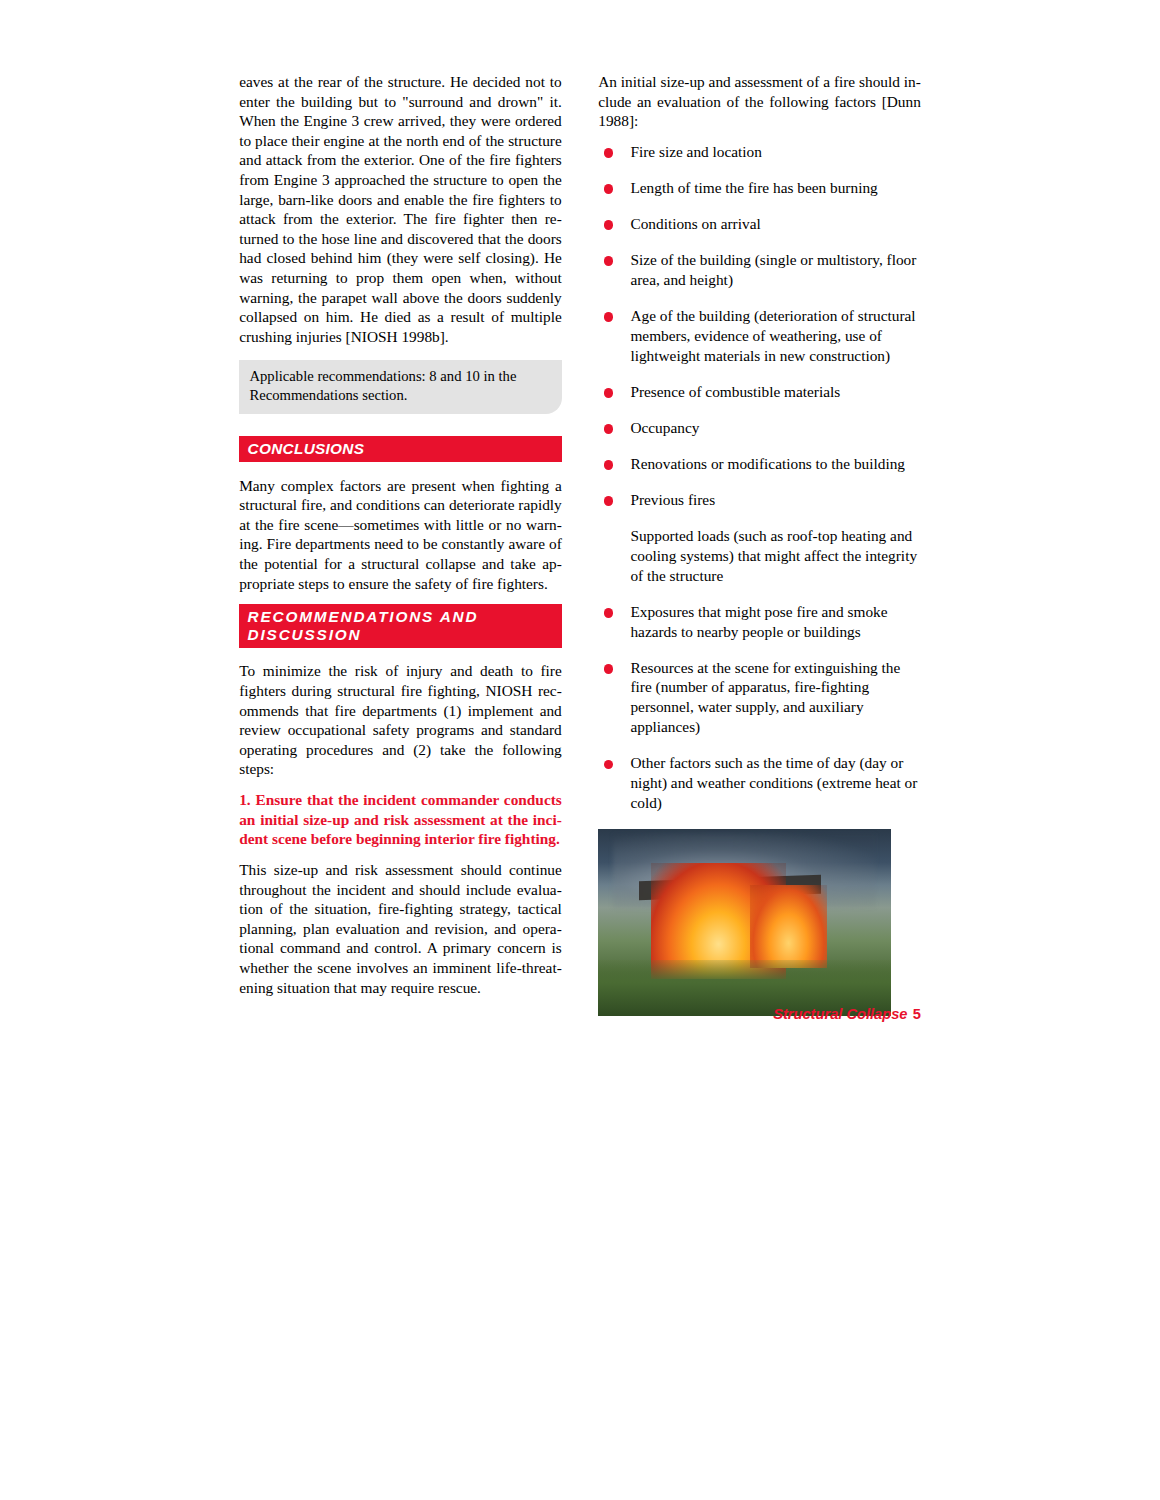eaves at the rear of the structure. He decided not to enter the building but to "surround and drown" it. When the Engine 3 crew arrived, they were ordered to place their engine at the north end of the structure and attack from the exterior. One of the fire fighters from Engine 3 approached the structure to open the large, barn-like doors and enable the fire fighters to attack from the exterior. The fire fighter then returned to the hose line and discovered that the doors had closed behind him (they were self closing). He was returning to prop them open when, without warning, the parapet wall above the doors suddenly collapsed on him. He died as a result of multiple crushing injuries [NIOSH 1998b].
Applicable recommendations: 8 and 10 in the Recommendations section.
CONCLUSIONS
Many complex factors are present when fighting a structural fire, and conditions can deteriorate rapidly at the fire scene—sometimes with little or no warning. Fire departments need to be constantly aware of the potential for a structural collapse and take appropriate steps to ensure the safety of fire fighters.
RECOMMENDATIONS AND DISCUSSION
To minimize the risk of injury and death to fire fighters during structural fire fighting, NIOSH recommends that fire departments (1) implement and review occupational safety programs and standard operating procedures and (2) take the following steps:
1. Ensure that the incident commander conducts an initial size-up and risk assessment at the incident scene before beginning interior fire fighting.
This size-up and risk assessment should continue throughout the incident and should include evaluation of the situation, fire-fighting strategy, tactical planning, plan evaluation and revision, and operational command and control. A primary concern is whether the scene involves an imminent life-threatening situation that may require rescue.
An initial size-up and assessment of a fire should include an evaluation of the following factors [Dunn 1988]:
Fire size and location
Length of time the fire has been burning
Conditions on arrival
Size of the building (single or multistory, floor area, and height)
Age of the building (deterioration of structural members, evidence of weathering, use of lightweight materials in new construction)
Presence of combustible materials
Occupancy
Renovations or modifications to the building
Previous fires Supported loads (such as roof-top heating and cooling systems) that might affect the integrity of the structure
Exposures that might pose fire and smoke hazards to nearby people or buildings
Resources at the scene for extinguishing the fire (number of apparatus, fire-fighting personnel, water supply, and auxiliary appliances)
Other factors such as the time of day (day or night) and weather conditions (extreme heat or cold)
Structural Collapse5